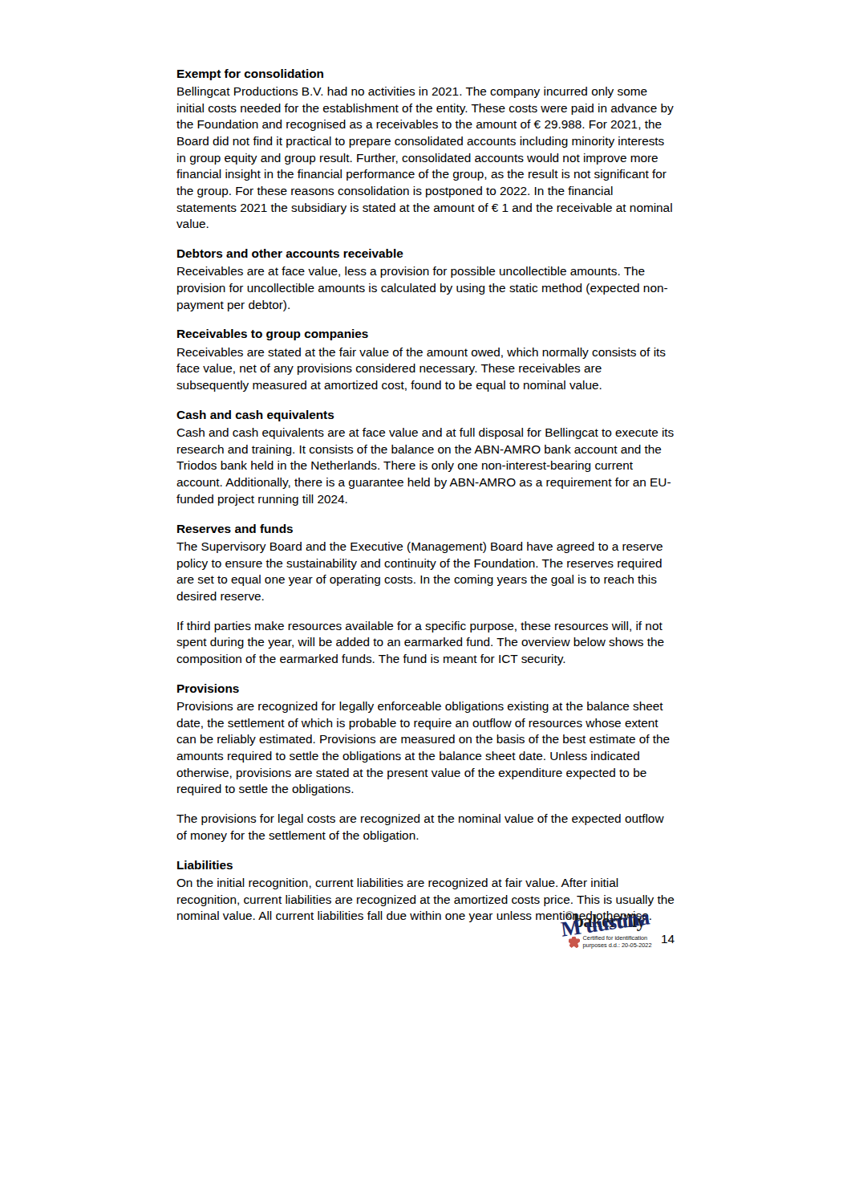Exempt for consolidation
Bellingcat Productions B.V. had no activities in 2021. The company incurred only some initial costs needed for the establishment of the entity. These costs were paid in advance by the Foundation and recognised as a receivables to the amount of € 29.988. For 2021, the Board did not find it practical to prepare consolidated accounts including minority interests in group equity and group result. Further, consolidated accounts would not improve more financial insight in the financial performance of the group, as the result is not significant for the group. For these reasons consolidation is postponed to 2022. In the financial statements 2021 the subsidiary is stated at the amount of € 1 and the receivable at nominal value.
Debtors and other accounts receivable
Receivables are at face value, less a provision for possible uncollectible amounts. The provision for uncollectible amounts is calculated by using the static method (expected non-payment per debtor).
Receivables to group companies
Receivables are stated at the fair value of the amount owed, which normally consists of its face value, net of any provisions considered necessary. These receivables are subsequently measured at amortized cost, found to be equal to nominal value.
Cash and cash equivalents
Cash and cash equivalents are at face value and at full disposal for Bellingcat to execute its research and training. It consists of the balance on the ABN-AMRO bank account and the Triodos bank held in the Netherlands. There is only one non-interest-bearing current account. Additionally, there is a guarantee held by ABN-AMRO as a requirement for an EU-funded project running till 2024.
Reserves and funds
The Supervisory Board and the Executive (Management) Board have agreed to a reserve policy to ensure the sustainability and continuity of the Foundation. The reserves required are set to equal one year of operating costs. In the coming years the goal is to reach this desired reserve.
If third parties make resources available for a specific purpose, these resources will, if not spent during the year, will be added to an earmarked fund. The overview below shows the composition of the earmarked funds. The fund is meant for ICT security.
Provisions
Provisions are recognized for legally enforceable obligations existing at the balance sheet date, the settlement of which is probable to require an outflow of resources whose extent can be reliably estimated. Provisions are measured on the basis of the best estimate of the amounts required to settle the obligations at the balance sheet date. Unless indicated otherwise, provisions are stated at the present value of the expenditure expected to be required to settle the obligations.
The provisions for legal costs are recognized at the nominal value of the expected outflow of money for the settlement of the obligation.
Liabilities
On the initial recognition, current liabilities are recognized at fair value. After initial recognition, current liabilities are recognized at the amortized costs price. This is usually the nominal value. All current liabilities fall due within one year unless mentioned otherwise.
M uusuna ©bakertilly
Certified for identification
purposes d.d.: 20-05-2022
14